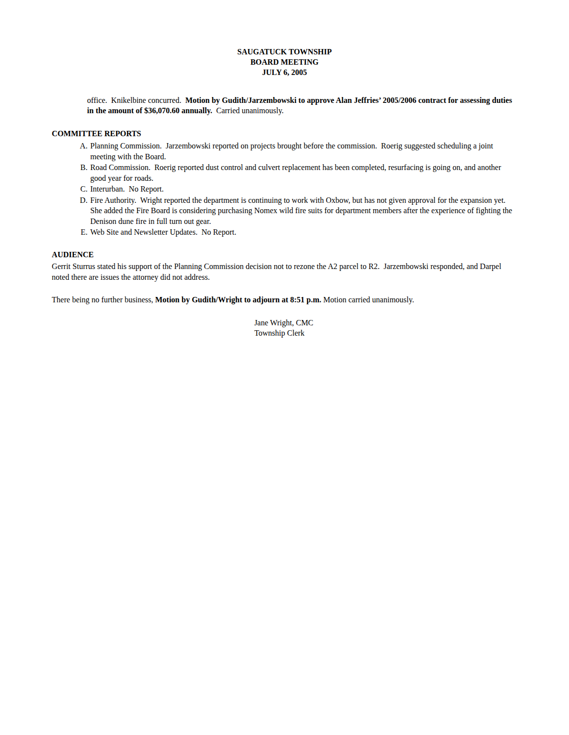SAUGATUCK TOWNSHIP
BOARD MEETING
JULY 6, 2005
office. Knikelbine concurred. Motion by Gudith/Jarzembowski to approve Alan Jeffries’ 2005/2006 contract for assessing duties in the amount of $36,070.60 annually. Carried unanimously.
COMMITTEE REPORTS
Planning Commission. Jarzembowski reported on projects brought before the commission. Roerig suggested scheduling a joint meeting with the Board.
Road Commission. Roerig reported dust control and culvert replacement has been completed, resurfacing is going on, and another good year for roads.
Interurban. No Report.
Fire Authority. Wright reported the department is continuing to work with Oxbow, but has not given approval for the expansion yet. She added the Fire Board is considering purchasing Nomex wild fire suits for department members after the experience of fighting the Denison dune fire in full turn out gear.
Web Site and Newsletter Updates. No Report.
AUDIENCE
Gerrit Sturrus stated his support of the Planning Commission decision not to rezone the A2 parcel to R2. Jarzembowski responded, and Darpel noted there are issues the attorney did not address.
There being no further business, Motion by Gudith/Wright to adjourn at 8:51 p.m. Motion carried unanimously.
Jane Wright, CMC
Township Clerk